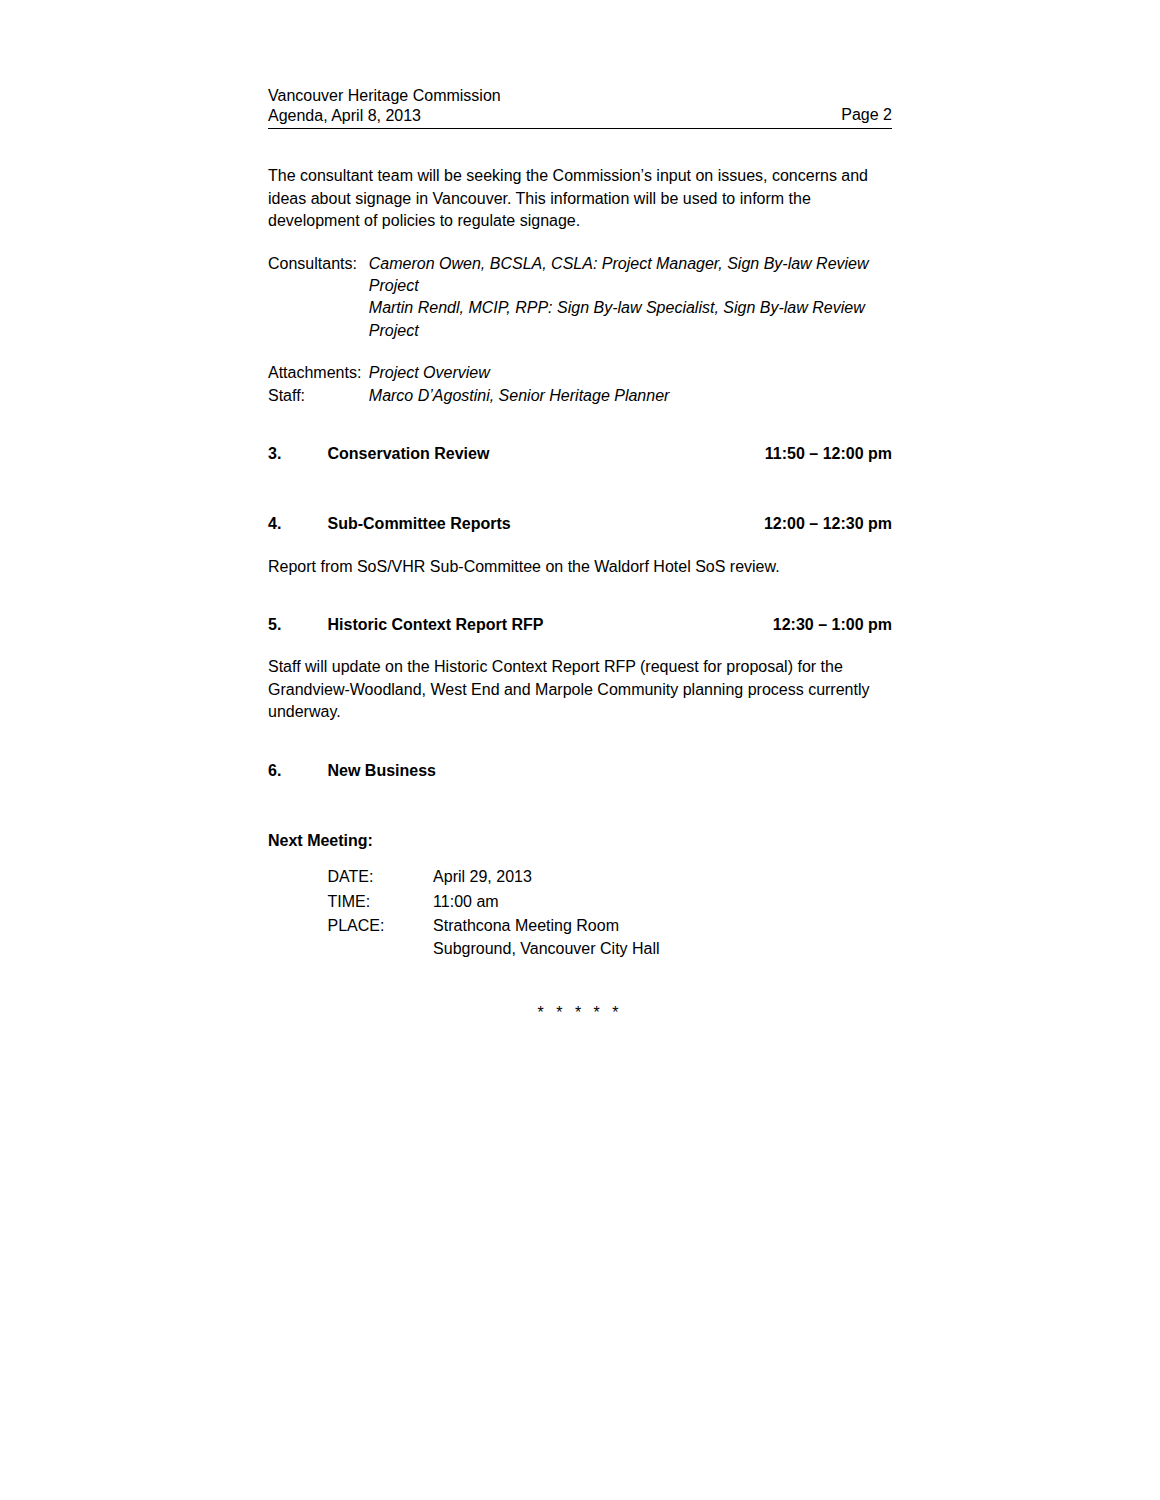Vancouver Heritage Commission
Agenda, April 8, 2013
Page 2
The consultant team will be seeking the Commission’s input on issues, concerns and ideas about signage in Vancouver. This information will be used to inform the development of policies to regulate signage.
Consultants:
Cameron Owen, BCSLA, CSLA: Project Manager, Sign By-law Review Project
Martin Rendl, MCIP, RPP: Sign By-law Specialist, Sign By-law Review Project
Attachments:
Staff:
Project Overview
Marco D’Agostini, Senior Heritage Planner
3.
Conservation Review
11:50 – 12:00 pm
4.
Sub-Committee Reports
12:00 – 12:30 pm
Report from SoS/VHR Sub-Committee on the Waldorf Hotel SoS review.
5.
Historic Context Report RFP
12:30 – 1:00 pm
Staff will update on the Historic Context Report RFP (request for proposal) for the Grandview-Woodland, West End and Marpole Community planning process currently underway.
6.
New Business
Next Meeting:
| DATE: | April 29, 2013 |
| TIME: | 11:00 am |
| PLACE: | Strathcona Meeting Room Subground, Vancouver City Hall |
* * * * *